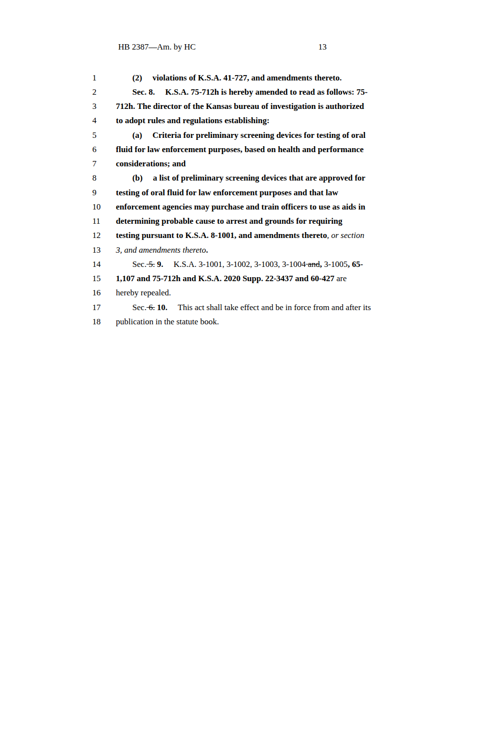HB 2387—Am. by HC 13
| 1 | (2) violations of K.S.A. 41-727, and amendments thereto. |
| 2 | Sec. 8. K.S.A. 75-712h is hereby amended to read as follows: 75- |
| 3 | 712h. The director of the Kansas bureau of investigation is authorized |
| 4 | to adopt rules and regulations establishing: |
| 5 | (a) Criteria for preliminary screening devices for testing of oral |
| 6 | fluid for law enforcement purposes, based on health and performance |
| 7 | considerations; and |
| 8 | (b) a list of preliminary screening devices that are approved for |
| 9 | testing of oral fluid for law enforcement purposes and that law |
| 10 | enforcement agencies may purchase and train officers to use as aids in |
| 11 | determining probable cause to arrest and grounds for requiring |
| 12 | testing pursuant to K.S.A. 8-1001, and amendments thereto , or section |
| 13 | 3, and amendments thereto . |
| 14 | Sec. 5. 9. K.S.A. 3-1001, 3-1002, 3-1003, 3-1004 and , 3-1005 , 65- |
| 15 | 1,107 and 75-712h and K.S.A. 2020 Supp. 22-3437 and 60-427 are |
| 16 | hereby repealed. |
| 17 | Sec. 6. 10. This act shall take effect and be in force from and after its |
| 18 | publication in the statute book. |